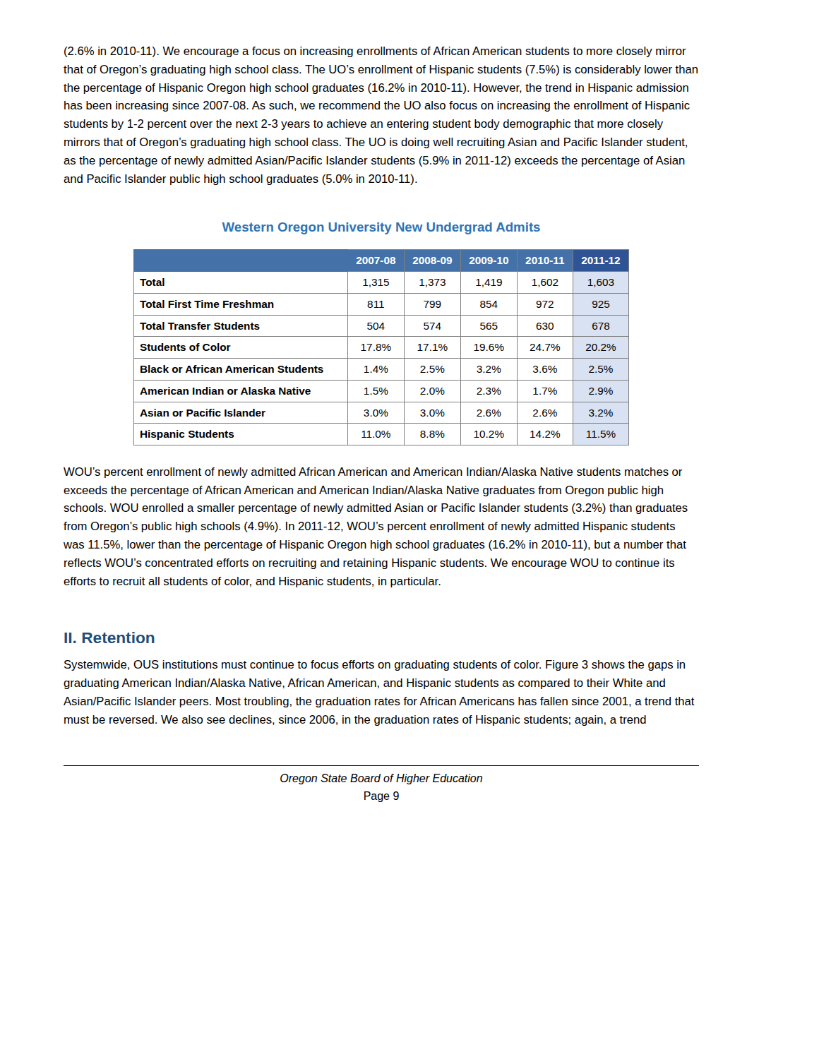(2.6% in 2010-11). We encourage a focus on increasing enrollments of African American students to more closely mirror that of Oregon’s graduating high school class. The UO’s enrollment of Hispanic students (7.5%) is considerably lower than the percentage of Hispanic Oregon high school graduates (16.2% in 2010-11). However, the trend in Hispanic admission has been increasing since 2007-08. As such, we recommend the UO also focus on increasing the enrollment of Hispanic students by 1-2 percent over the next 2-3 years to achieve an entering student body demographic that more closely mirrors that of Oregon’s graduating high school class. The UO is doing well recruiting Asian and Pacific Islander student, as the percentage of newly admitted Asian/Pacific Islander students (5.9% in 2011-12) exceeds the percentage of Asian and Pacific Islander public high school graduates (5.0% in 2010-11).
Western Oregon University New Undergrad Admits
| | 2007-08 | 2008-09 | 2009-10 | 2010-11 | 2011-12 |
| --- | --- | --- | --- | --- | --- |
| Total | 1,315 | 1,373 | 1,419 | 1,602 | 1,603 |
| Total First Time Freshman | 811 | 799 | 854 | 972 | 925 |
| Total Transfer Students | 504 | 574 | 565 | 630 | 678 |
| Students of Color | 17.8% | 17.1% | 19.6% | 24.7% | 20.2% |
| Black or African American Students | 1.4% | 2.5% | 3.2% | 3.6% | 2.5% |
| American Indian or Alaska Native | 1.5% | 2.0% | 2.3% | 1.7% | 2.9% |
| Asian or Pacific Islander | 3.0% | 3.0% | 2.6% | 2.6% | 3.2% |
| Hispanic Students | 11.0% | 8.8% | 10.2% | 14.2% | 11.5% |
WOU’s percent enrollment of newly admitted African American and American Indian/Alaska Native students matches or exceeds the percentage of African American and American Indian/Alaska Native graduates from Oregon public high schools. WOU enrolled a smaller percentage of newly admitted Asian or Pacific Islander students (3.2%) than graduates from Oregon’s public high schools (4.9%). In 2011-12, WOU’s percent enrollment of newly admitted Hispanic students was 11.5%, lower than the percentage of Hispanic Oregon high school graduates (16.2% in 2010-11), but a number that reflects WOU’s concentrated efforts on recruiting and retaining Hispanic students. We encourage WOU to continue its efforts to recruit all students of color, and Hispanic students, in particular.
II. Retention
Systemwide, OUS institutions must continue to focus efforts on graduating students of color. Figure 3 shows the gaps in graduating American Indian/Alaska Native, African American, and Hispanic students as compared to their White and Asian/Pacific Islander peers. Most troubling, the graduation rates for African Americans has fallen since 2001, a trend that must be reversed. We also see declines, since 2006, in the graduation rates of Hispanic students; again, a trend
Oregon State Board of Higher Education
Page 9